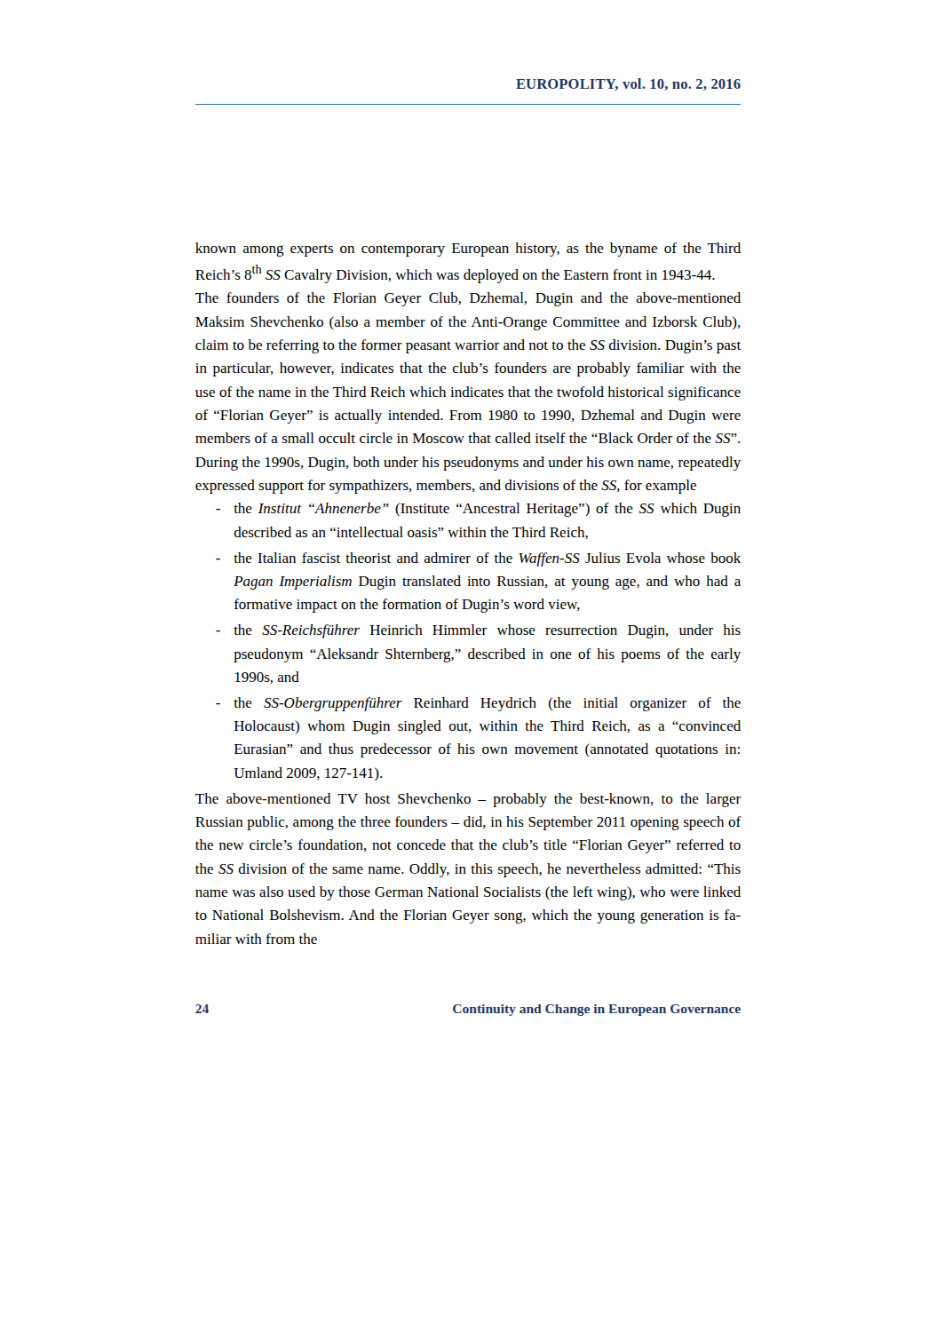EUROPOLITY, vol. 10, no. 2, 2016
known among experts on contemporary European history, as the byname of the Third Reich’s 8th SS Cavalry Division, which was deployed on the Eastern front in 1943-44.
The founders of the Florian Geyer Club, Dzhemal, Dugin and the above-mentioned Maksim Shevchenko (also a member of the Anti-Orange Committee and Izborsk Club), claim to be referring to the former peasant warrior and not to the SS division. Dugin’s past in particular, however, indicates that the club’s founders are probably familiar with the use of the name in the Third Reich which indicates that the twofold historical significance of “Florian Geyer” is actually intended. From 1980 to 1990, Dzhemal and Dugin were members of a small occult circle in Moscow that called itself the “Black Order of the SS”. During the 1990s, Dugin, both under his pseudonyms and under his own name, repeatedly expressed support for sympathizers, members, and divisions of the SS, for example
the Institut “Ahnenerbe” (Institute “Ancestral Heritage”) of the SS which Dugin described as an “intellectual oasis” within the Third Reich,
the Italian fascist theorist and admirer of the Waffen-SS Julius Evola whose book Pagan Imperialism Dugin translated into Russian, at young age, and who had a formative impact on the formation of Dugin’s word view,
the SS-Reichsführer Heinrich Himmler whose resurrection Dugin, under his pseudonym “Aleksandr Shternberg,” described in one of his poems of the early 1990s, and
the SS-Obergruppenführer Reinhard Heydrich (the initial organizer of the Holocaust) whom Dugin singled out, within the Third Reich, as a “convinced Eurasian” and thus predecessor of his own movement (annotated quotations in: Umland 2009, 127-141).
The above-mentioned TV host Shevchenko – probably the best-known, to the larger Russian public, among the three founders – did, in his September 2011 opening speech of the new circle’s foundation, not concede that the club’s title “Florian Geyer” referred to the SS division of the same name. Oddly, in this speech, he nevertheless admitted: “This name was also used by those German National Socialists (the left wing), who were linked to National Bolshevism. And the Florian Geyer song, which the young generation is familiar with from the
24 Continuity and Change in European Governance